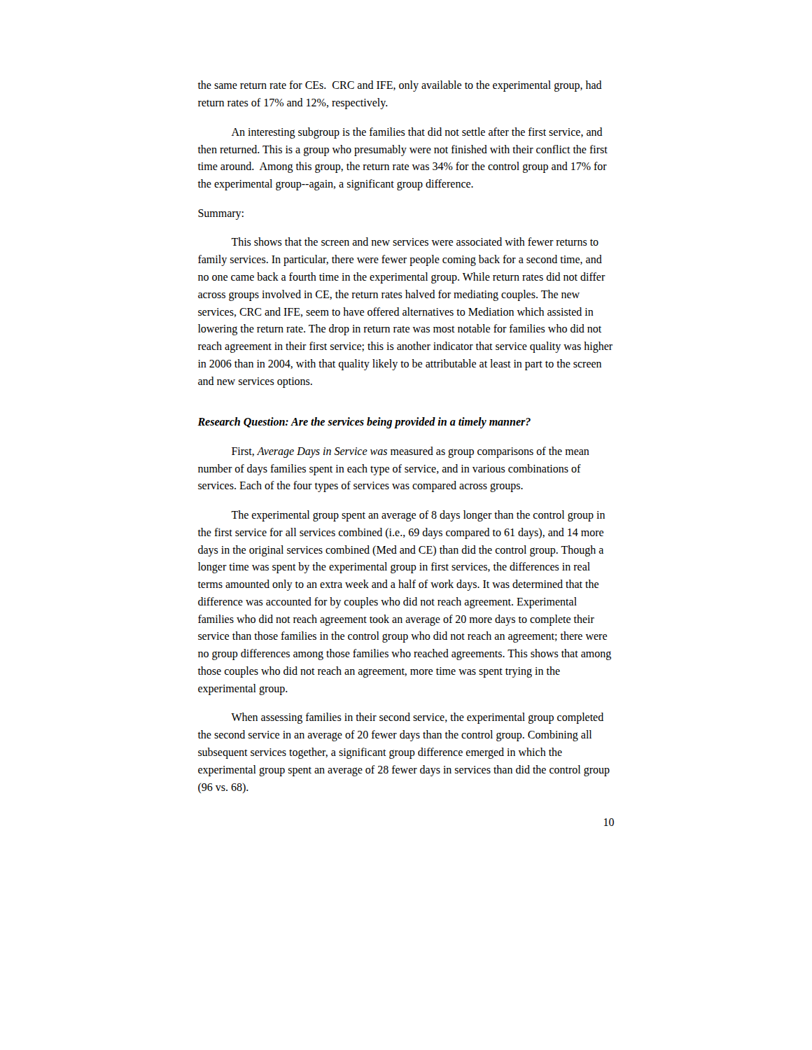the same return rate for CEs. CRC and IFE, only available to the experimental group, had return rates of 17% and 12%, respectively.
An interesting subgroup is the families that did not settle after the first service, and then returned. This is a group who presumably were not finished with their conflict the first time around. Among this group, the return rate was 34% for the control group and 17% for the experimental group--again, a significant group difference.
Summary:
This shows that the screen and new services were associated with fewer returns to family services. In particular, there were fewer people coming back for a second time, and no one came back a fourth time in the experimental group. While return rates did not differ across groups involved in CE, the return rates halved for mediating couples. The new services, CRC and IFE, seem to have offered alternatives to Mediation which assisted in lowering the return rate. The drop in return rate was most notable for families who did not reach agreement in their first service; this is another indicator that service quality was higher in 2006 than in 2004, with that quality likely to be attributable at least in part to the screen and new services options.
Research Question: Are the services being provided in a timely manner?
First, Average Days in Service was measured as group comparisons of the mean number of days families spent in each type of service, and in various combinations of services. Each of the four types of services was compared across groups.
The experimental group spent an average of 8 days longer than the control group in the first service for all services combined (i.e., 69 days compared to 61 days), and 14 more days in the original services combined (Med and CE) than did the control group. Though a longer time was spent by the experimental group in first services, the differences in real terms amounted only to an extra week and a half of work days. It was determined that the difference was accounted for by couples who did not reach agreement. Experimental families who did not reach agreement took an average of 20 more days to complete their service than those families in the control group who did not reach an agreement; there were no group differences among those families who reached agreements. This shows that among those couples who did not reach an agreement, more time was spent trying in the experimental group.
When assessing families in their second service, the experimental group completed the second service in an average of 20 fewer days than the control group. Combining all subsequent services together, a significant group difference emerged in which the experimental group spent an average of 28 fewer days in services than did the control group (96 vs. 68).
10